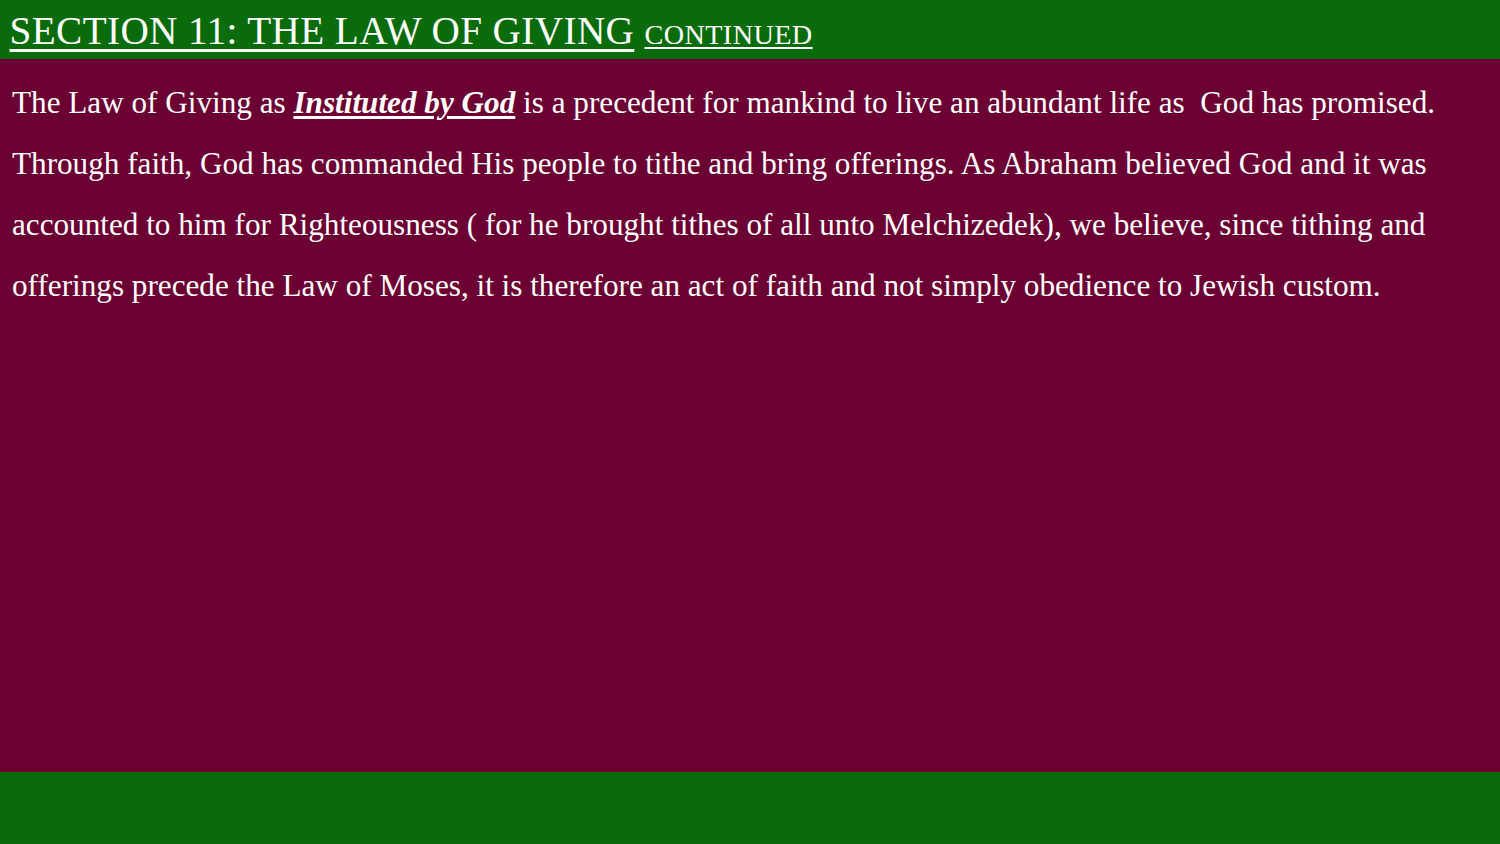SECTION 11: THE LAW OF GIVING Continued
The Law of Giving as Instituted by God is a precedent for mankind to live an abundant life as God has promised. Through faith, God has commanded His people to tithe and bring offerings. As Abraham believed God and it was accounted to him for Righteousness ( for he brought tithes of all unto Melchizedek), we believe, since tithing and offerings precede the Law of Moses, it is therefore an act of faith and not simply obedience to Jewish custom.